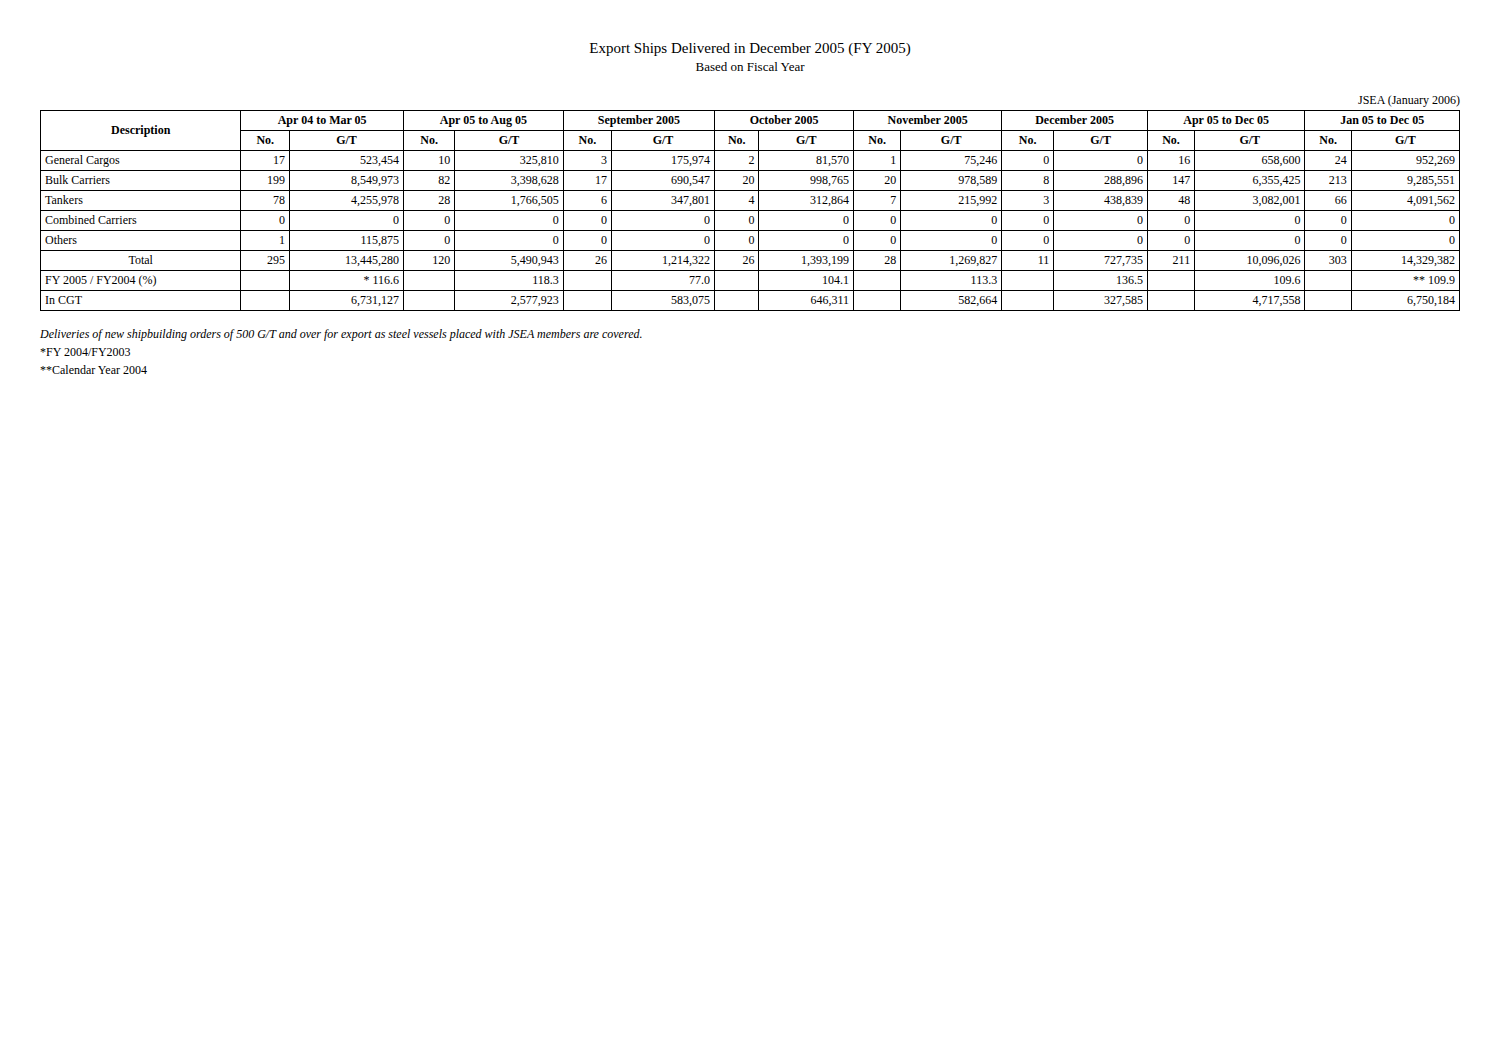Export Ships Delivered in December 2005 (FY 2005)
Based on Fiscal Year
JSEA (January 2006)
| Description | Apr 04 to Mar 05 | Apr 05 to Aug 05 | September 2005 | October 2005 | November 2005 | December 2005 | Apr 05 to Dec 05 | Jan 05 to Dec 05 |
| --- | --- | --- | --- | --- | --- | --- | --- | --- |
| No. | G/T | No. | G/T | No. | G/T | No. | G/T | No. | G/T | No. | G/T | No. | G/T | No. | G/T |
| General Cargos | 17 | 523,454 | 10 | 325,810 | 3 | 175,974 | 2 | 81,570 | 1 | 75,246 | 0 | 0 | 16 | 658,600 | 24 | 952,269 |
| Bulk Carriers | 199 | 8,549,973 | 82 | 3,398,628 | 17 | 690,547 | 20 | 998,765 | 20 | 978,589 | 8 | 288,896 | 147 | 6,355,425 | 213 | 9,285,551 |
| Tankers | 78 | 4,255,978 | 28 | 1,766,505 | 6 | 347,801 | 4 | 312,864 | 7 | 215,992 | 3 | 438,839 | 48 | 3,082,001 | 66 | 4,091,562 |
| Combined Carriers | 0 | 0 | 0 | 0 | 0 | 0 | 0 | 0 | 0 | 0 | 0 | 0 | 0 | 0 | 0 | 0 |
| Others | 1 | 115,875 | 0 | 0 | 0 | 0 | 0 | 0 | 0 | 0 | 0 | 0 | 0 | 0 | 0 | 0 |
| Total | 295 | 13,445,280 | 120 | 5,490,943 | 26 | 1,214,322 | 26 | 1,393,199 | 28 | 1,269,827 | 11 | 727,735 | 211 | 10,096,026 | 303 | 14,329,382 |
| FY 2005 / FY2004 (%) | | * 116.6 | | 118.3 | | 77.0 | | 104.1 | | 113.3 | | 136.5 | | 109.6 | | ** 109.9 |
| In CGT | | 6,731,127 | | 2,577,923 | | 583,075 | | 646,311 | | 582,664 | | 327,585 | | 4,717,558 | | 6,750,184 |
Deliveries of new shipbuilding orders of 500 G/T and over for export as steel vessels placed with JSEA members are covered.
*FY 2004/FY2003
**Calendar Year 2004